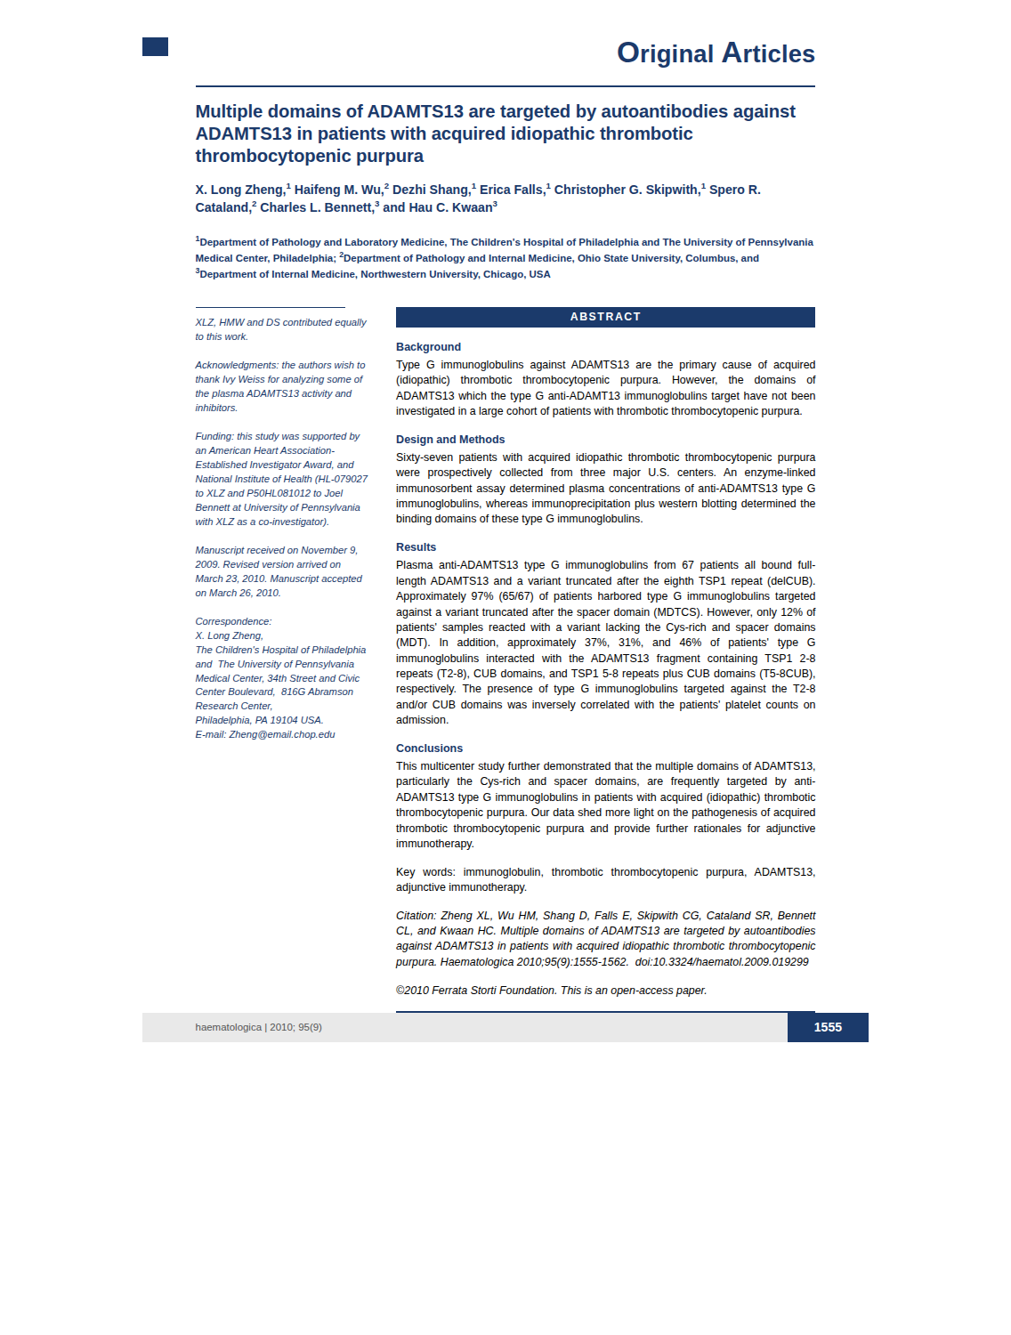Original Articles
Multiple domains of ADAMTS13 are targeted by autoantibodies against ADAMTS13 in patients with acquired idiopathic thrombotic thrombocytopenic purpura
X. Long Zheng,1 Haifeng M. Wu,2 Dezhi Shang,1 Erica Falls,1 Christopher G. Skipwith,1 Spero R. Cataland,2 Charles L. Bennett,3 and Hau C. Kwaan3
1Department of Pathology and Laboratory Medicine, The Children's Hospital of Philadelphia and The University of Pennsylvania Medical Center, Philadelphia; 2Department of Pathology and Internal Medicine, Ohio State University, Columbus, and 3Department of Internal Medicine, Northwestern University, Chicago, USA
XLZ, HMW and DS contributed equally to this work.
Acknowledgments: the authors wish to thank Ivy Weiss for analyzing some of the plasma ADAMTS13 activity and inhibitors.
Funding: this study was supported by an American Heart Association-Established Investigator Award, and National Institute of Health (HL-079027 to XLZ and P50HL081012 to Joel Bennett at University of Pennsylvania with XLZ as a co-investigator).
Manuscript received on November 9, 2009. Revised version arrived on March 23, 2010. Manuscript accepted on March 26, 2010.
Correspondence:
X. Long Zheng,
The Children's Hospital of Philadelphia and The University of Pennsylvania Medical Center, 34th Street and Civic Center Boulevard, 816G Abramson Research Center,
Philadelphia, PA 19104 USA.
E-mail: Zheng@email.chop.edu
ABSTRACT
Background
Type G immunoglobulins against ADAMTS13 are the primary cause of acquired (idiopathic) thrombotic thrombocytopenic purpura. However, the domains of ADAMTS13 which the type G anti-ADAMT13 immunoglobulins target have not been investigated in a large cohort of patients with thrombotic thrombocytopenic purpura.
Design and Methods
Sixty-seven patients with acquired idiopathic thrombotic thrombocytopenic purpura were prospectively collected from three major U.S. centers. An enzyme-linked immunosorbent assay determined plasma concentrations of anti-ADAMTS13 type G immunoglobulins, whereas immunoprecipitation plus western blotting determined the binding domains of these type G immunoglobulins.
Results
Plasma anti-ADAMTS13 type G immunoglobulins from 67 patients all bound full-length ADAMTS13 and a variant truncated after the eighth TSP1 repeat (delCUB). Approximately 97% (65/67) of patients harbored type G immunoglobulins targeted against a variant truncated after the spacer domain (MDTCS). However, only 12% of patients' samples reacted with a variant lacking the Cys-rich and spacer domains (MDT). In addition, approximately 37%, 31%, and 46% of patients' type G immunoglobulins interacted with the ADAMTS13 fragment containing TSP1 2-8 repeats (T2-8), CUB domains, and TSP1 5-8 repeats plus CUB domains (T5-8CUB), respectively. The presence of type G immunoglobulins targeted against the T2-8 and/or CUB domains was inversely correlated with the patients' platelet counts on admission.
Conclusions
This multicenter study further demonstrated that the multiple domains of ADAMTS13, particularly the Cys-rich and spacer domains, are frequently targeted by anti-ADAMTS13 type G immunoglobulins in patients with acquired (idiopathic) thrombotic thrombocytopenic purpura. Our data shed more light on the pathogenesis of acquired thrombotic thrombocytopenic purpura and provide further rationales for adjunctive immunotherapy.
Key words: immunoglobulin, thrombotic thrombocytopenic purpura, ADAMTS13, adjunctive immunotherapy.
Citation: Zheng XL, Wu HM, Shang D, Falls E, Skipwith CG, Cataland SR, Bennett CL, and Kwaan HC. Multiple domains of ADAMTS13 are targeted by autoantibodies against ADAMTS13 in patients with acquired idiopathic thrombotic thrombocytopenic purpura. Haematologica 2010;95(9):1555-1562. doi:10.3324/haematol.2009.019299
©2010 Ferrata Storti Foundation. This is an open-access paper.
haematologica | 2010; 95(9)
1555